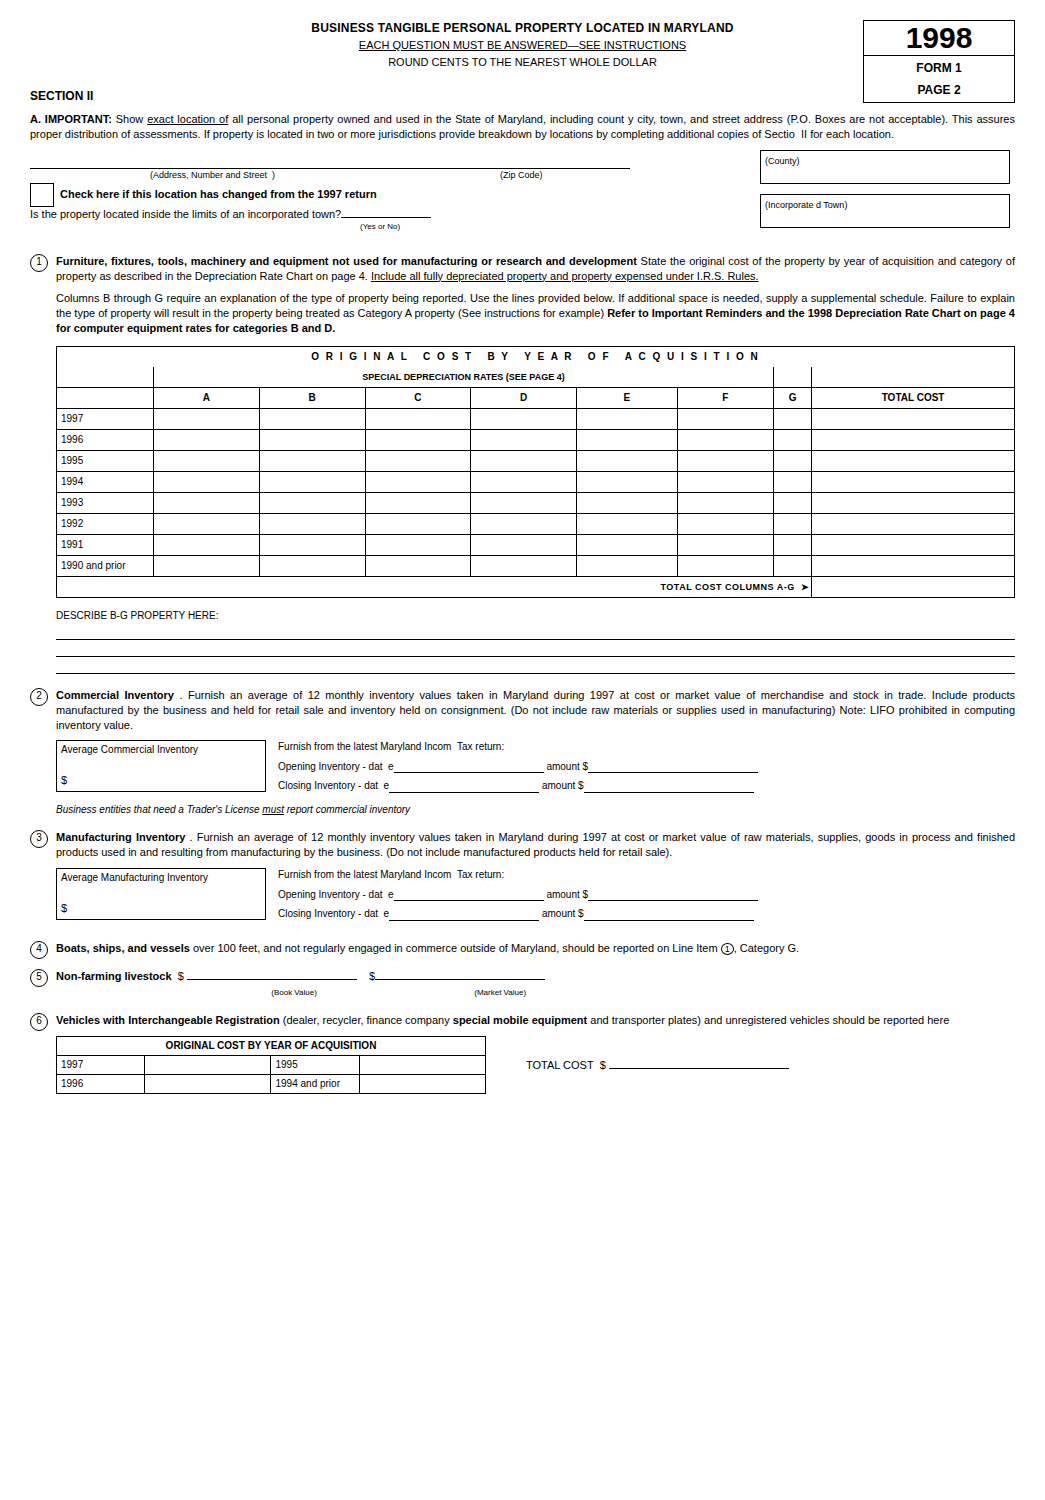1998
FORM 1
PAGE 2
BUSINESS TANGIBLE PERSONAL PROPERTY LOCATED IN MARYLAND
EACH QUESTION MUST BE ANSWERED—SEE INSTRUCTIONS
ROUND CENTS TO THE NEAREST WHOLE DOLLAR
SECTION II
A. IMPORTANT: Show exact location of all personal property owned and used in the State of Maryland, including count y city, town, and street address (P.O. Boxes are not acceptable). This assures proper distribution of assessments. If property is located in two or more jurisdictions provide breakdown by locations by completing additional copies of Sectio II for each location.
(County)
(Incorporate d Town)
(Address, Number and Street ) (Zip Code)
Check here if this location has changed from the 1997 return
Is the property located inside the limits of an incorporated town?
(Yes or No)
1
Furniture, fixtures, tools, machinery and equipment not used for manufacturing or research and development State the original cost of the property by year of acquisition and category of property as described in the Depreciation Rate Chart on page 4. Include all fully depreciated property and property expensed under I.R.S. Rules.
Columns B through G require an explanation of the type of property being reported. Use the lines provided below. If additional space is needed, supply a supplemental schedule. Failure to explain the type of property will result in the property being treated as Category A property (See instructions for example) Refer to Important Reminders and the 1998 Depreciation Rate Chart on page 4 for computer equipment rates for categories B and D.
| O R I G I N A L C O S T B Y Y E A R O F A C Q U I S I T I O N |
| --- |
| | SPECIAL DEPRECIATION RATES (SEE PAGE 4) | | |
| | A | B | C | D | E | F | G | TOTAL COST |
| 1997 | | | | | | | | |
| 1996 | | | | | | | | |
| 1995 | | | | | | | | |
| 1994 | | | | | | | | |
| 1993 | | | | | | | | |
| 1992 | | | | | | | | |
| 1991 | | | | | | | | |
| 1990 and prior | | | | | | | | |
| TOTAL COST COLUMNS A-G ➤ | |
DESCRIBE B-G PROPERTY HERE:
2
Commercial Inventory . Furnish an average of 12 monthly inventory values taken in Maryland during 1997 at cost or market value of merchandise and stock in trade. Include products manufactured by the business and held for retail sale and inventory held on consignment. (Do not include raw materials or supplies used in manufacturing) Note: LIFO prohibited in computing inventory value.
Average Commercial Inventory
$
Furnish from the latest Maryland Incom Tax return:
Opening Inventory - dat e amount $
Closing Inventory - dat e amount $
Business entities that need a Trader's License must report commercial inventory
3
Manufacturing Inventory . Furnish an average of 12 monthly inventory values taken in Maryland during 1997 at cost or market value of raw materials, supplies, goods in process and finished products used in and resulting from manufacturing by the business. (Do not include manufactured products held for retail sale).
Average Manufacturing Inventory
$
Furnish from the latest Maryland Incom Tax return:
Opening Inventory - dat e amount $
Closing Inventory - dat e amount $
4
Boats, ships, and vessels over 100 feet, and not regularly engaged in commerce outside of Maryland, should be reported on Line Item 1, Category G.
5
Non-farming livestock $ $
(Book Value) (Market Value)
6
Vehicles with Interchangeable Registration (dealer, recycler, finance company special mobile equipment and transporter plates) and unregistered vehicles should be reported here
| ORIGINAL COST BY YEAR OF ACQUISITION |
| --- |
| 1997 | | 1995 | |
| 1996 | | 1994 and prior | |
TOTAL COST $